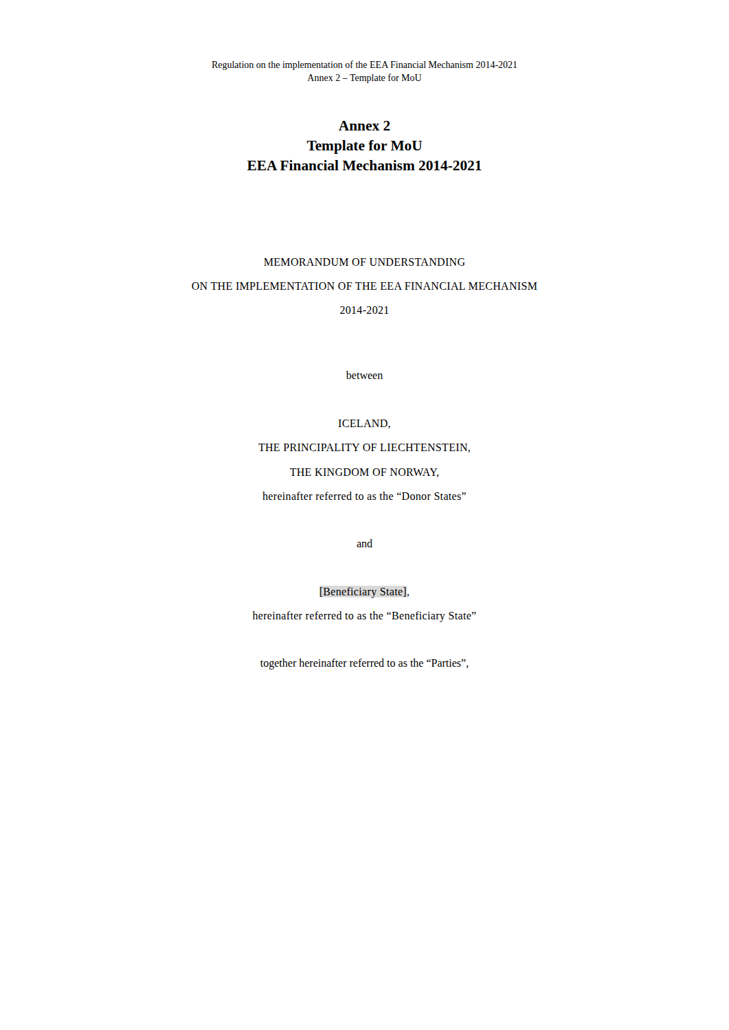Regulation on the implementation of the EEA Financial Mechanism 2014-2021
Annex 2 – Template for MoU
Annex 2 Template for MoU EEA Financial Mechanism 2014-2021
MEMORANDUM OF UNDERSTANDING
ON THE IMPLEMENTATION OF THE EEA FINANCIAL MECHANISM
2014-2021
between
ICELAND,
THE PRINCIPALITY OF LIECHTENSTEIN,
THE KINGDOM OF NORWAY,
hereinafter referred to as the “Donor States”
and
[Beneficiary State],
hereinafter referred to as the “Beneficiary State”
together hereinafter referred to as the “Parties”,